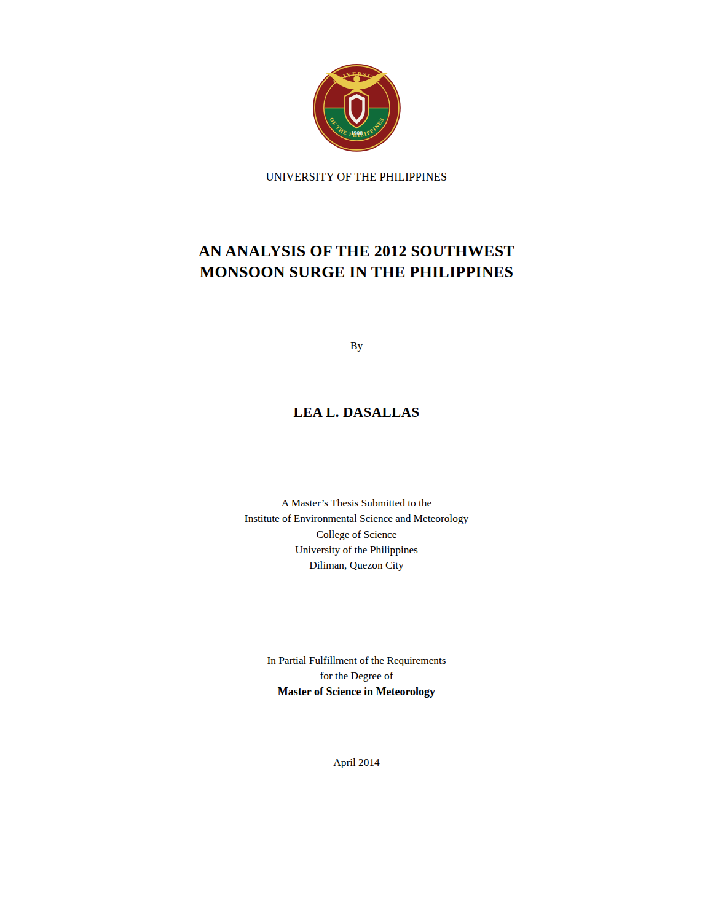UNIVERSITY OF THE PHILIPPINES 1908
UNIVERSITY OF THE PHILIPPINES
An Analysis of the 2012 Southwest Monsoon Surge in the Philippines
By
Lea L. Dasallas
A Master’s Thesis Submitted to the
Institute of Environmental Science and Meteorology
College of Science
University of the Philippines
Diliman, Quezon City
In Partial Fulfillment of the Requirements
for the Degree of
Master of Science in Meteorology
April 2014